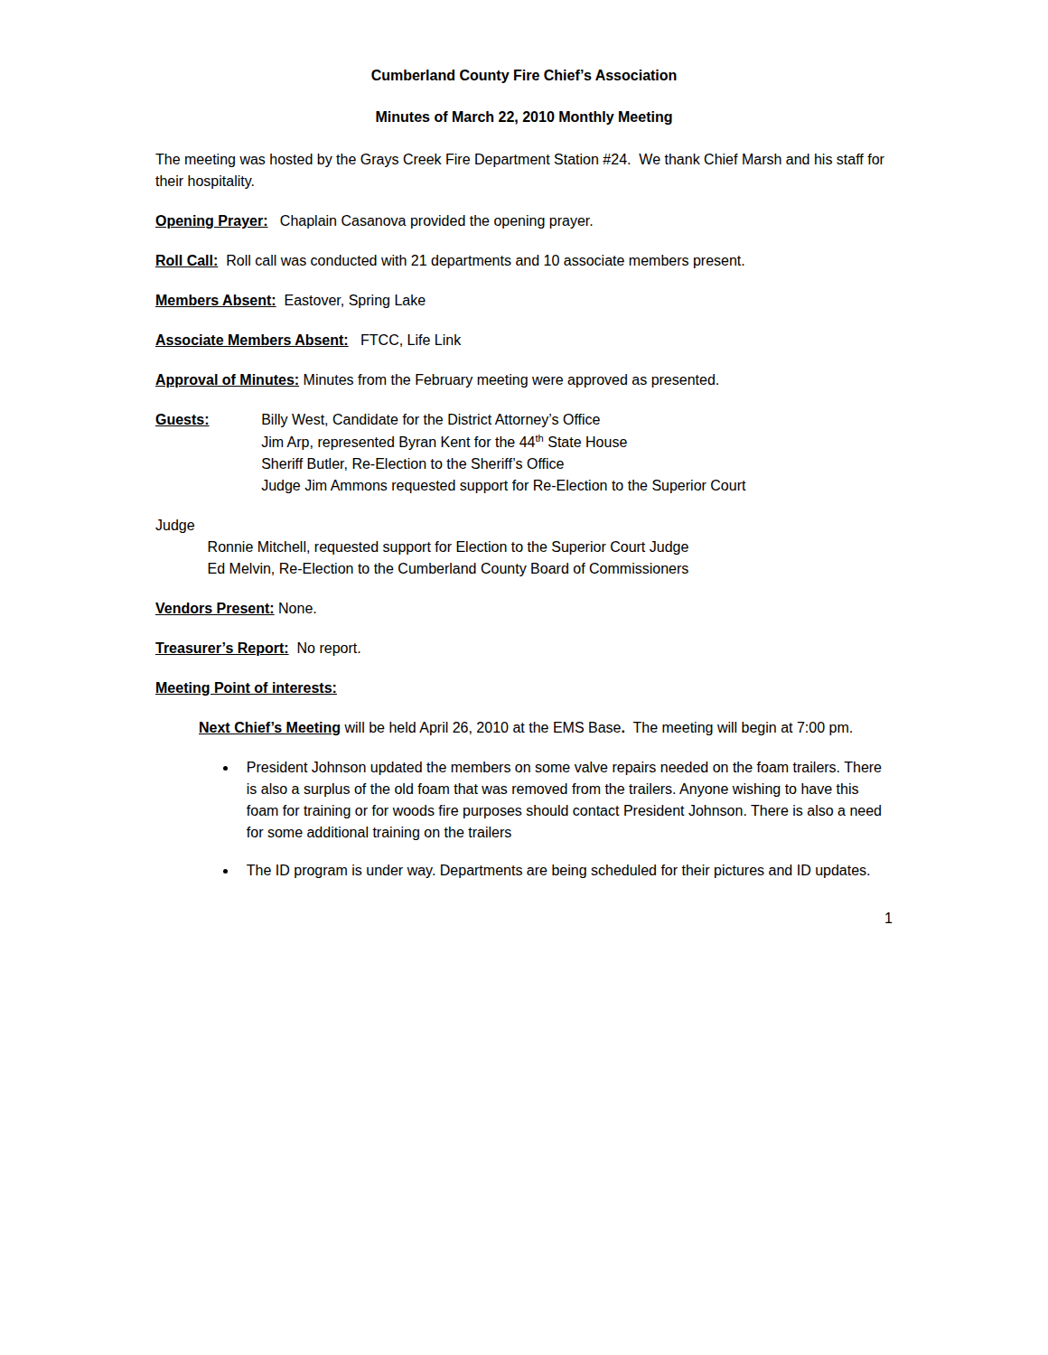Cumberland County Fire Chief’s Association
Minutes of March 22, 2010 Monthly Meeting
The meeting was hosted by the Grays Creek Fire Department Station #24. We thank Chief Marsh and his staff for their hospitality.
Opening Prayer: Chaplain Casanova provided the opening prayer.
Roll Call: Roll call was conducted with 21 departments and 10 associate members present.
Members Absent: Eastover, Spring Lake
Associate Members Absent: FTCC, Life Link
Approval of Minutes: Minutes from the February meeting were approved as presented.
Guests:
Billy West, Candidate for the District Attorney’s Office
Jim Arp, represented Byran Kent for the 44th State House
Sheriff Butler, Re-Election to the Sheriff’s Office
Judge Jim Ammons requested support for Re-Election to the Superior Court
Judge
Ronnie Mitchell, requested support for Election to the Superior Court Judge
Ed Melvin, Re-Election to the Cumberland County Board of Commissioners
Vendors Present: None.
Treasurer’s Report: No report.
Meeting Point of interests:
Next Chief’s Meeting will be held April 26, 2010 at the EMS Base. The meeting will begin at 7:00 pm.
President Johnson updated the members on some valve repairs needed on the foam trailers. There is also a surplus of the old foam that was removed from the trailers. Anyone wishing to have this foam for training or for woods fire purposes should contact President Johnson. There is also a need for some additional training on the trailers
The ID program is under way. Departments are being scheduled for their pictures and ID updates.
1